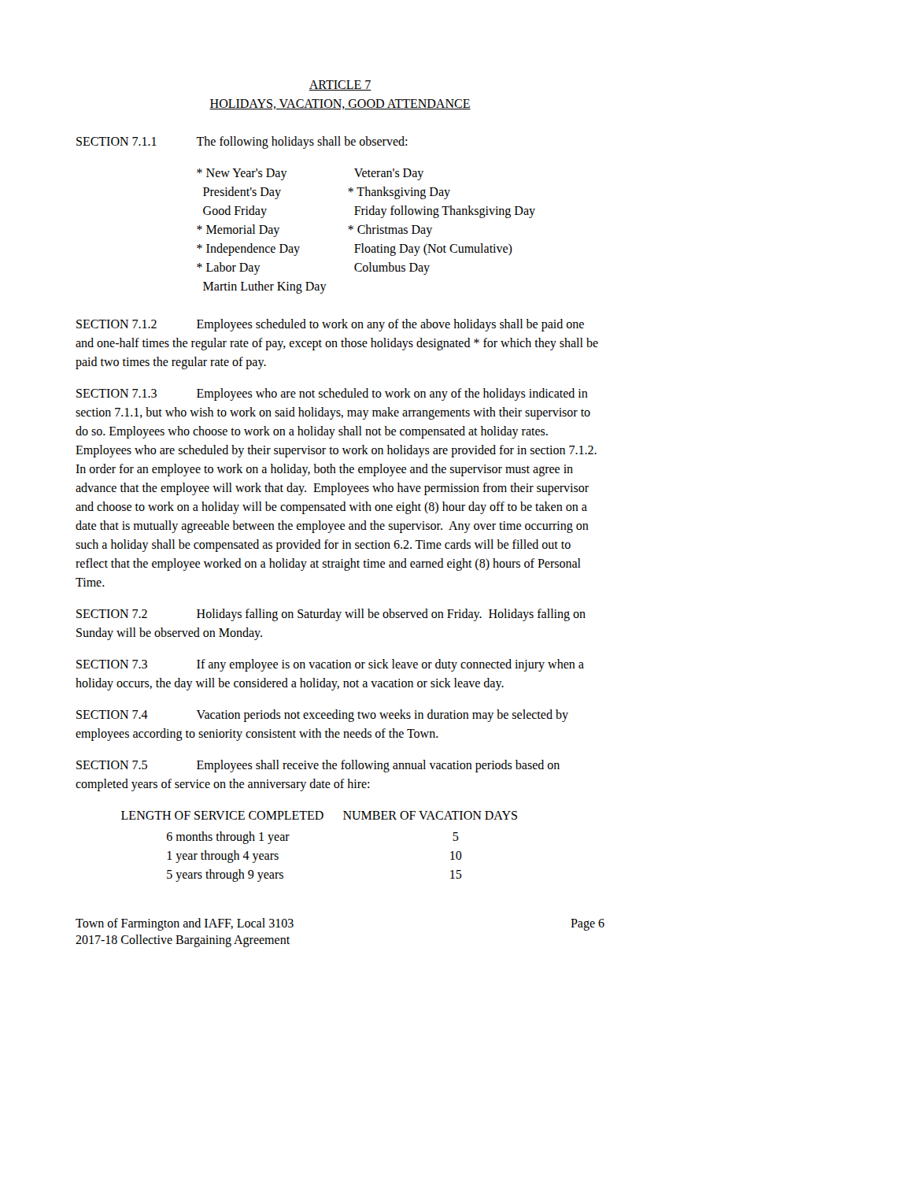ARTICLE 7
HOLIDAYS, VACATION, GOOD ATTENDANCE
SECTION 7.1.1 The following holidays shall be observed:
| * New Year's Day | Veteran's Day |
| President's Day | * Thanksgiving Day |
| Good Friday | Friday following Thanksgiving Day |
| * Memorial Day | * Christmas Day |
| * Independence Day | Floating Day (Not Cumulative) |
| * Labor Day | Columbus Day |
| Martin Luther King Day | |
SECTION 7.1.2 Employees scheduled to work on any of the above holidays shall be paid one and one-half times the regular rate of pay, except on those holidays designated * for which they shall be paid two times the regular rate of pay.
SECTION 7.1.3 Employees who are not scheduled to work on any of the holidays indicated in section 7.1.1, but who wish to work on said holidays, may make arrangements with their supervisor to do so. Employees who choose to work on a holiday shall not be compensated at holiday rates. Employees who are scheduled by their supervisor to work on holidays are provided for in section 7.1.2. In order for an employee to work on a holiday, both the employee and the supervisor must agree in advance that the employee will work that day. Employees who have permission from their supervisor and choose to work on a holiday will be compensated with one eight (8) hour day off to be taken on a date that is mutually agreeable between the employee and the supervisor. Any over time occurring on such a holiday shall be compensated as provided for in section 6.2. Time cards will be filled out to reflect that the employee worked on a holiday at straight time and earned eight (8) hours of Personal Time.
SECTION 7.2 Holidays falling on Saturday will be observed on Friday. Holidays falling on Sunday will be observed on Monday.
SECTION 7.3 If any employee is on vacation or sick leave or duty connected injury when a holiday occurs, the day will be considered a holiday, not a vacation or sick leave day.
SECTION 7.4 Vacation periods not exceeding two weeks in duration may be selected by employees according to seniority consistent with the needs of the Town.
SECTION 7.5 Employees shall receive the following annual vacation periods based on completed years of service on the anniversary date of hire:
| LENGTH OF SERVICE COMPLETED | NUMBER OF VACATION DAYS |
| --- | --- |
| 6 months through 1 year | 5 |
| 1 year through 4 years | 10 |
| 5 years through 9 years | 15 |
Town of Farmington and IAFF, Local 3103
2017-18 Collective Bargaining Agreement
Page 6